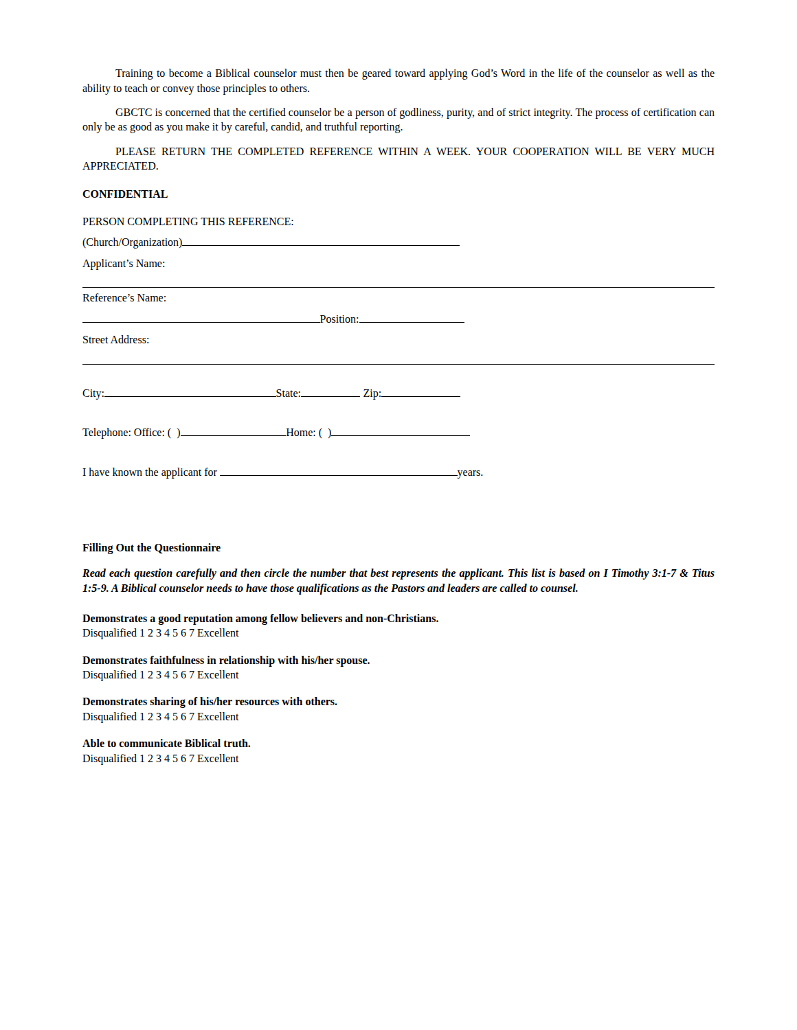Training to become a Biblical counselor must then be geared toward applying God’s Word in the life of the counselor as well as the ability to teach or convey those principles to others.
GBCTC is concerned that the certified counselor be a person of godliness, purity, and of strict integrity. The process of certification can only be as good as you make it by careful, candid, and truthful reporting.
Please return the completed reference within a week. Your cooperation will be very much appreciated.
CONFIDENTIAL
PERSON COMPLETING THIS REFERENCE:
(Church/Organization)
Applicant’s Name: Reference’s Name:
Position:
Street Address:
City: State: Zip:
Telephone: Office: ( ) Home: ( )
I have known the applicant for years.
Filling Out the Questionnaire
Read each question carefully and then circle the number that best represents the applicant. This list is based on I Timothy 3:1-7 & Titus 1:5-9. A Biblical counselor needs to have those qualifications as the Pastors and leaders are called to counsel.
Demonstrates a good reputation among fellow believers and non-Christians.
Disqualified 1 2 3 4 5 6 7 Excellent
Demonstrates faithfulness in relationship with his/her spouse.
Disqualified 1 2 3 4 5 6 7 Excellent
Demonstrates sharing of his/her resources with others.
Disqualified 1 2 3 4 5 6 7 Excellent
Able to communicate Biblical truth.
Disqualified 1 2 3 4 5 6 7 Excellent